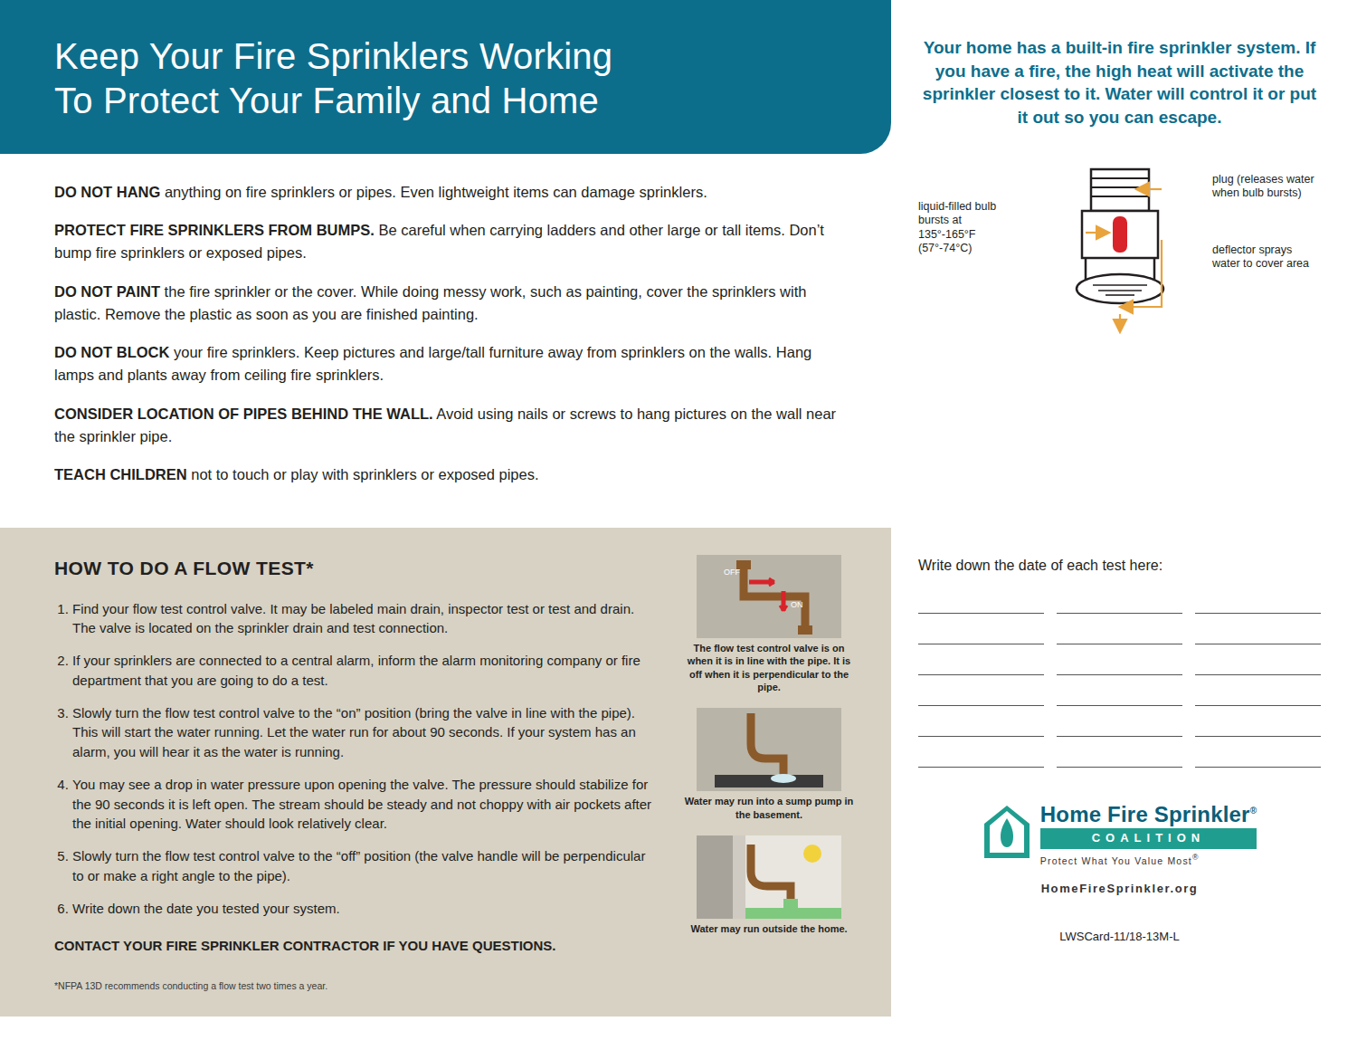Keep Your Fire Sprinklers Working
To Protect Your Family and Home
DO NOT HANG anything on fire sprinklers or pipes. Even lightweight items can damage sprinklers.
PROTECT FIRE SPRINKLERS FROM BUMPS. Be careful when carrying ladders and other large or tall items. Don’t bump fire sprinklers or exposed pipes.
DO NOT PAINT the fire sprinkler or the cover. While doing messy work, such as painting, cover the sprinklers with plastic. Remove the plastic as soon as you are finished painting.
DO NOT BLOCK your fire sprinklers. Keep pictures and large/tall furniture away from sprinklers on the walls. Hang lamps and plants away from ceiling fire sprinklers.
CONSIDER LOCATION OF PIPES BEHIND THE WALL. Avoid using nails or screws to hang pictures on the wall near the sprinkler pipe.
TEACH CHILDREN not to touch or play with sprinklers or exposed pipes.
Your home has a built-in fire sprinkler system. If you have a fire, the high heat will activate the sprinkler closest to it. Water will control it or put it out so you can escape.
liquid-filled bulb bursts at 135°-165°F (57°-74°C)
plug (releases water when bulb bursts)
deflector sprays water to cover area
HOW TO DO A FLOW TEST*
Find your flow test control valve. It may be labeled main drain, inspector test or test and drain. The valve is located on the sprinkler drain and test connection.
If your sprinklers are connected to a central alarm, inform the alarm monitoring company or fire department that you are going to do a test.
Slowly turn the flow test control valve to the “on” position (bring the valve in line with the pipe). This will start the water running. Let the water run for about 90 seconds. If your system has an alarm, you will hear it as the water is running.
You may see a drop in water pressure upon opening the valve. The pressure should stabilize for the 90 seconds it is left open. The stream should be steady and not choppy with air pockets after the initial opening. Water should look relatively clear.
Slowly turn the flow test control valve to the “off” position (the valve handle will be perpendicular to or make a right angle to the pipe).
Write down the date you tested your system.
CONTACT YOUR FIRE SPRINKLER CONTRACTOR IF YOU HAVE QUESTIONS.
*NFPA 13D recommends conducting a flow test two times a year.
OFF ON
The flow test control valve is on when it is in line with the pipe. It is off when it is perpendicular to the pipe.
Water may run into a sump pump in the basement.
Water may run outside the home.
Write down the date of each test here:
Home Fire Sprinkler®
COALITION
Protect What You Value Most®
HomeFireSprinkler.org
LWSCard-11/18-13M-L